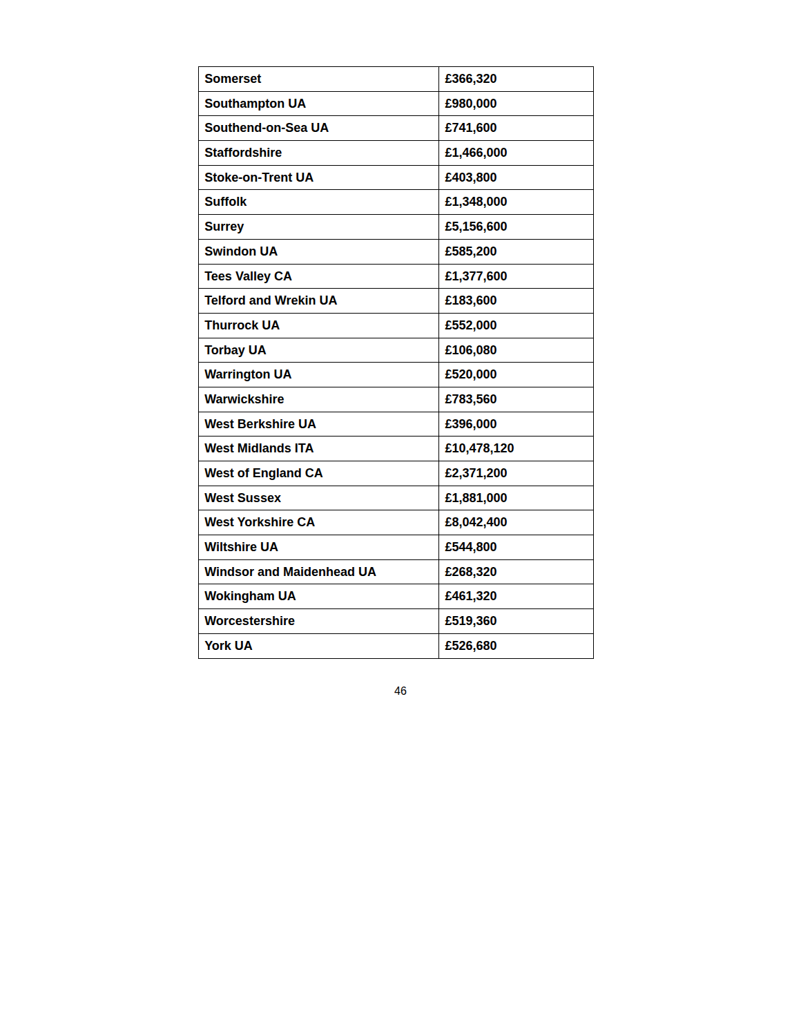| Somerset | £366,320 |
| Southampton UA | £980,000 |
| Southend-on-Sea UA | £741,600 |
| Staffordshire | £1,466,000 |
| Stoke-on-Trent UA | £403,800 |
| Suffolk | £1,348,000 |
| Surrey | £5,156,600 |
| Swindon UA | £585,200 |
| Tees Valley CA | £1,377,600 |
| Telford and Wrekin UA | £183,600 |
| Thurrock UA | £552,000 |
| Torbay UA | £106,080 |
| Warrington UA | £520,000 |
| Warwickshire | £783,560 |
| West Berkshire UA | £396,000 |
| West Midlands ITA | £10,478,120 |
| West of England CA | £2,371,200 |
| West Sussex | £1,881,000 |
| West Yorkshire CA | £8,042,400 |
| Wiltshire UA | £544,800 |
| Windsor and Maidenhead UA | £268,320 |
| Wokingham UA | £461,320 |
| Worcestershire | £519,360 |
| York UA | £526,680 |
46